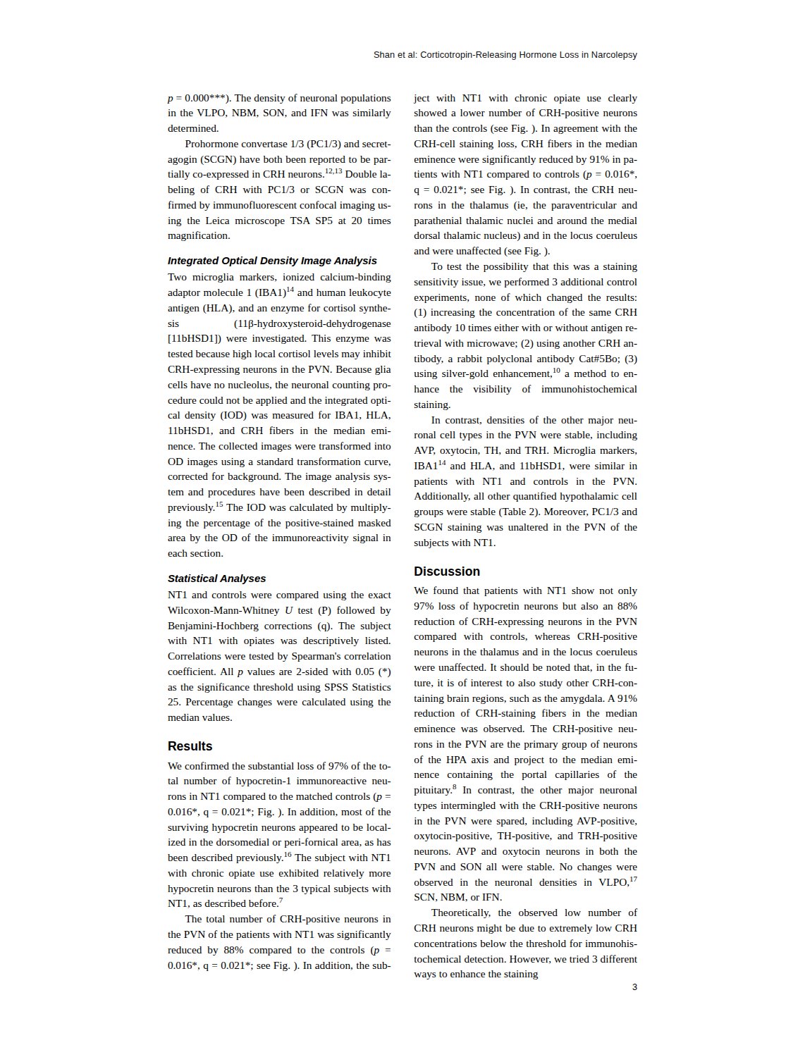Shan et al: Corticotropin-Releasing Hormone Loss in Narcolepsy
p = 0.000***). The density of neuronal populations in the VLPO, NBM, SON, and IFN was similarly determined.
Prohormone convertase 1/3 (PC1/3) and secretagogin (SCGN) have both been reported to be partially co-expressed in CRH neurons.12,13 Double labeling of CRH with PC1/3 or SCGN was confirmed by immunofluorescent confocal imaging using the Leica microscope TSA SP5 at 20 times magnification.
Integrated Optical Density Image Analysis
Two microglia markers, ionized calcium-binding adaptor molecule 1 (IBA1)14 and human leukocyte antigen (HLA), and an enzyme for cortisol synthesis (11β-hydroxysteroid-dehydrogenase [11bHSD1]) were investigated. This enzyme was tested because high local cortisol levels may inhibit CRH-expressing neurons in the PVN. Because glia cells have no nucleolus, the neuronal counting procedure could not be applied and the integrated optical density (IOD) was measured for IBA1, HLA, 11bHSD1, and CRH fibers in the median eminence. The collected images were transformed into OD images using a standard transformation curve, corrected for background. The image analysis system and procedures have been described in detail previously.15 The IOD was calculated by multiplying the percentage of the positive-stained masked area by the OD of the immunoreactivity signal in each section.
Statistical Analyses
NT1 and controls were compared using the exact Wilcoxon-Mann-Whitney U test (P) followed by Benjamini-Hochberg corrections (q). The subject with NT1 with opiates was descriptively listed. Correlations were tested by Spearman's correlation coefficient. All p values are 2-sided with 0.05 (*) as the significance threshold using SPSS Statistics 25. Percentage changes were calculated using the median values.
Results
We confirmed the substantial loss of 97% of the total number of hypocretin-1 immunoreactive neurons in NT1 compared to the matched controls (p = 0.016*, q = 0.021*; Fig. ). In addition, most of the surviving hypocretin neurons appeared to be localized in the dorsomedial or peri-fornical area, as has been described previously.16 The subject with NT1 with chronic opiate use exhibited relatively more hypocretin neurons than the 3 typical subjects with NT1, as described before.7
The total number of CRH-positive neurons in the PVN of the patients with NT1 was significantly reduced by 88% compared to the controls (p = 0.016*, q = 0.021*; see Fig. ). In addition, the subject with NT1 with chronic opiate use clearly showed a lower number of CRH-positive neurons than the controls (see Fig. ). In agreement with the CRH-cell staining loss, CRH fibers in the median eminence were significantly reduced by 91% in patients with NT1 compared to controls (p = 0.016*, q = 0.021*; see Fig. ). In contrast, the CRH neurons in the thalamus (ie, the paraventricular and parathenial thalamic nuclei and around the medial dorsal thalamic nucleus) and in the locus coeruleus and were unaffected (see Fig. ).
To test the possibility that this was a staining sensitivity issue, we performed 3 additional control experiments, none of which changed the results: (1) increasing the concentration of the same CRH antibody 10 times either with or without antigen retrieval with microwave; (2) using another CRH antibody, a rabbit polyclonal antibody Cat#5Bo; (3) using silver-gold enhancement,10 a method to enhance the visibility of immunohistochemical staining.
In contrast, densities of the other major neuronal cell types in the PVN were stable, including AVP, oxytocin, TH, and TRH. Microglia markers, IBA114 and HLA, and 11bHSD1, were similar in patients with NT1 and controls in the PVN. Additionally, all other quantified hypothalamic cell groups were stable (Table 2). Moreover, PC1/3 and SCGN staining was unaltered in the PVN of the subjects with NT1.
Discussion
We found that patients with NT1 show not only 97% loss of hypocretin neurons but also an 88% reduction of CRH-expressing neurons in the PVN compared with controls, whereas CRH-positive neurons in the thalamus and in the locus coeruleus were unaffected. It should be noted that, in the future, it is of interest to also study other CRH-containing brain regions, such as the amygdala. A 91% reduction of CRH-staining fibers in the median eminence was observed. The CRH-positive neurons in the PVN are the primary group of neurons of the HPA axis and project to the median eminence containing the portal capillaries of the pituitary.8 In contrast, the other major neuronal types intermingled with the CRH-positive neurons in the PVN were spared, including AVP-positive, oxytocin-positive, TH-positive, and TRH-positive neurons. AVP and oxytocin neurons in both the PVN and SON all were stable. No changes were observed in the neuronal densities in VLPO,17 SCN, NBM, or IFN.
Theoretically, the observed low number of CRH neurons might be due to extremely low CRH concentrations below the threshold for immunohistochemical detection. However, we tried 3 different ways to enhance the staining
3